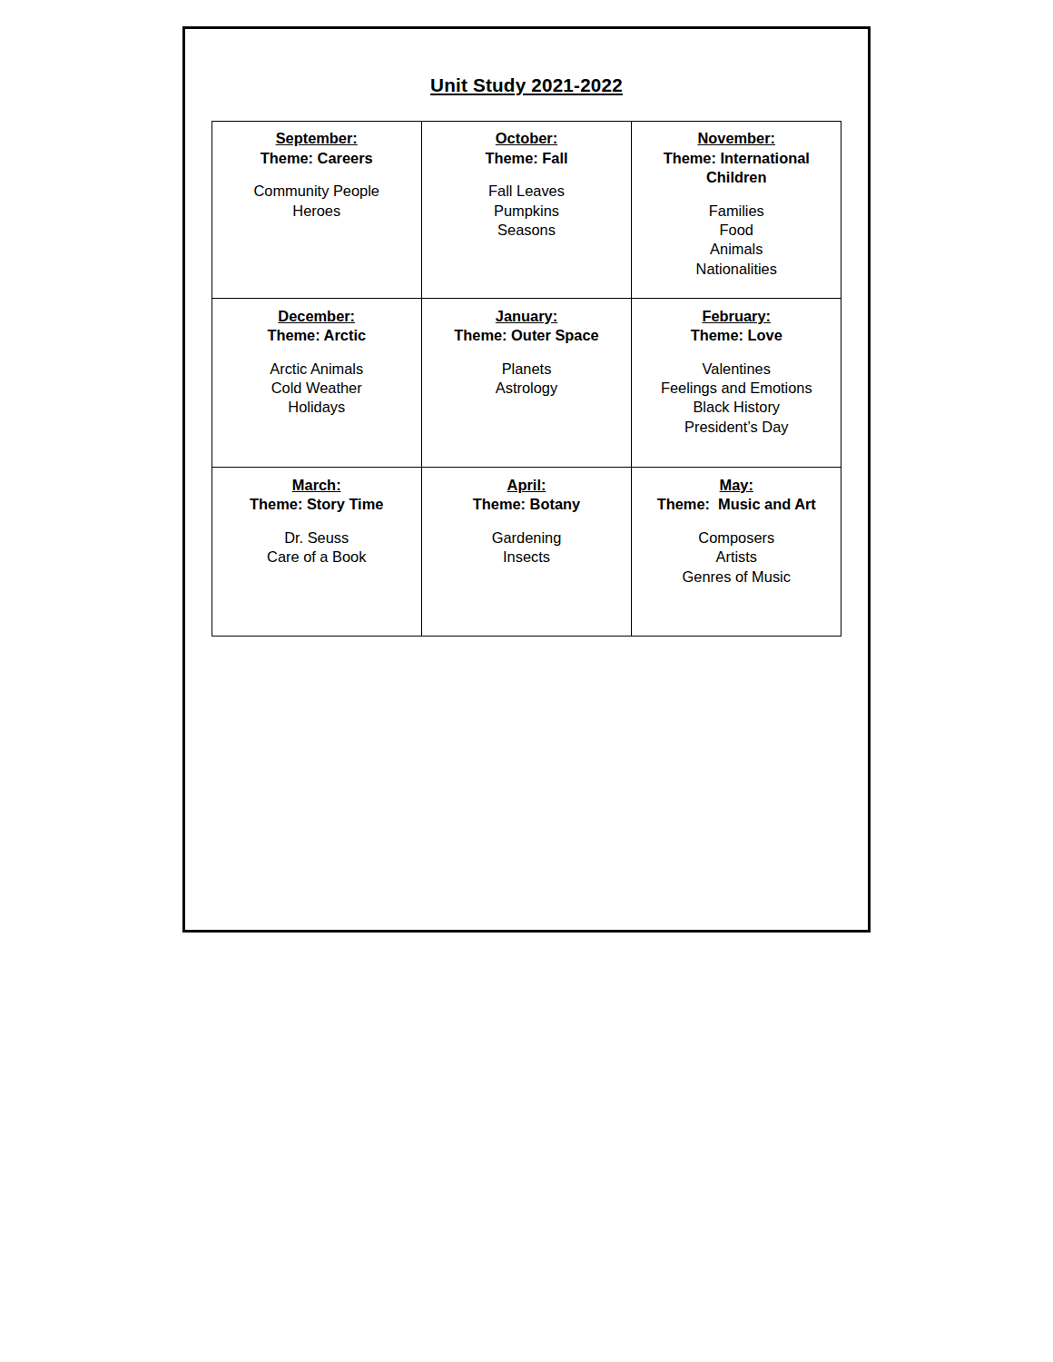Unit Study 2021-2022
| September: Theme: Careers Community People Heroes | October: Theme: Fall Fall Leaves Pumpkins Seasons | November: Theme: International Children Families Food Animals Nationalities |
| December: Theme: Arctic Arctic Animals Cold Weather Holidays | January: Theme: Outer Space Planets Astrology | February: Theme: Love Valentines Feelings and Emotions Black History President’s Day |
| March: Theme: Story Time Dr. Seuss Care of a Book | April: Theme: Botany Gardening Insects | May: Theme: Music and Art Composers Artists Genres of Music |